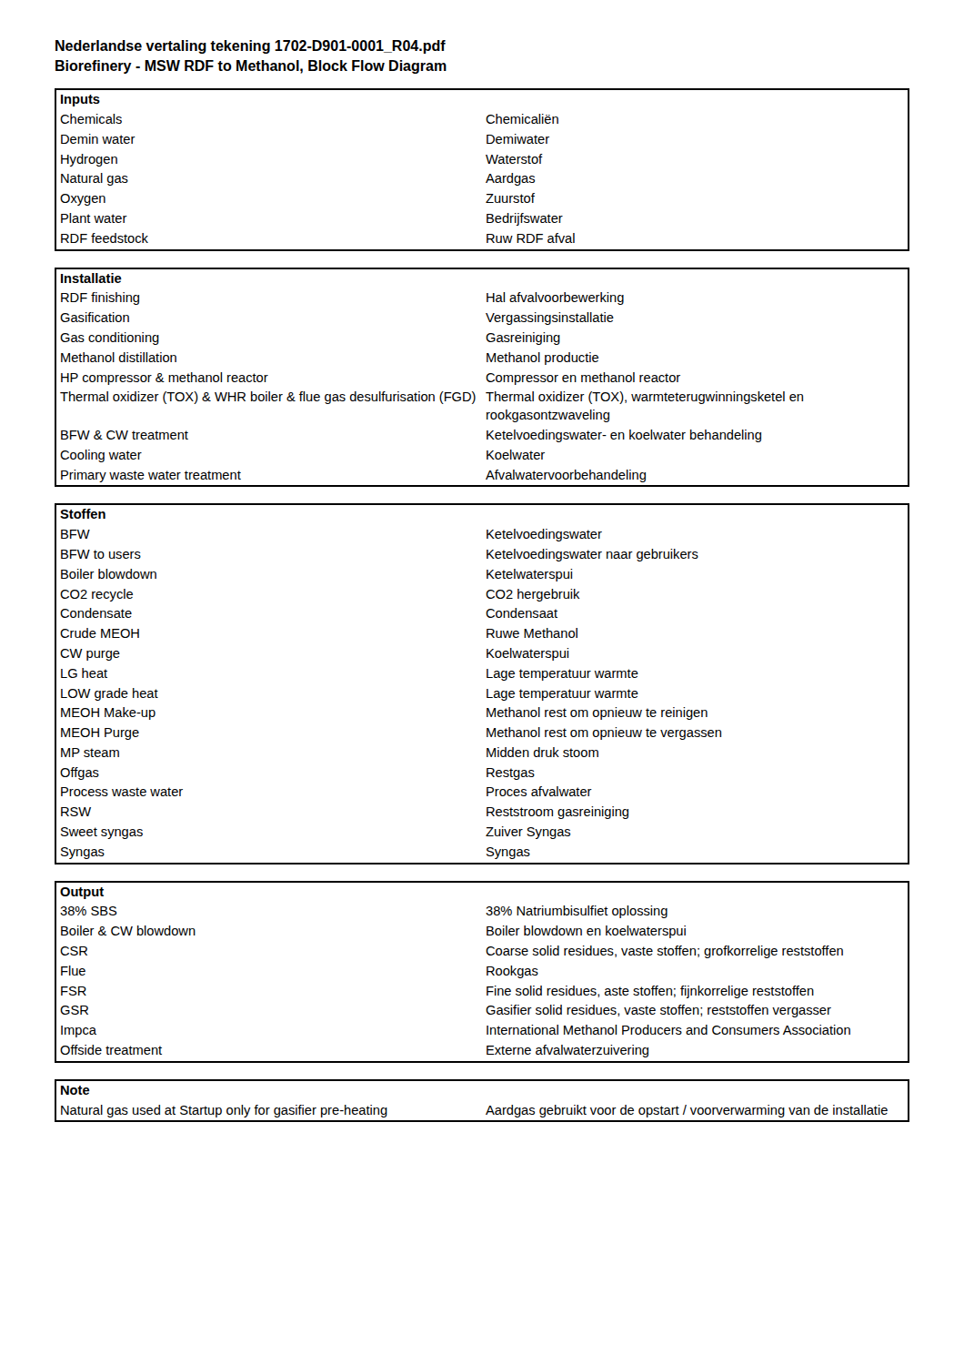Nederlandse vertaling tekening 1702-D901-0001_R04.pdf
Biorefinery - MSW RDF to Methanol, Block Flow Diagram
| Inputs |
| Chemicals | Chemicaliën |
| Demin water | Demiwater |
| Hydrogen | Waterstof |
| Natural gas | Aardgas |
| Oxygen | Zuurstof |
| Plant water | Bedrijfswater |
| RDF feedstock | Ruw RDF afval |
| Installatie |
| RDF finishing | Hal afvalvoorbewerking |
| Gasification | Vergassingsinstallatie |
| Gas conditioning | Gasreiniging |
| Methanol distillation | Methanol productie |
| HP compressor & methanol reactor | Compressor en methanol reactor |
| Thermal oxidizer (TOX) & WHR boiler & flue gas desulfurisation (FGD) | Thermal oxidizer (TOX), warmteterugwinningsketel en rookgasontzwaveling |
| BFW & CW treatment | Ketelvoedingswater- en koelwater behandeling |
| Cooling water | Koelwater |
| Primary waste water treatment | Afvalwatervoorbehandeling |
| Stoffen |
| BFW | Ketelvoedingswater |
| BFW to users | Ketelvoedingswater naar gebruikers |
| Boiler blowdown | Ketelwaterspui |
| CO2 recycle | CO2 hergebruik |
| Condensate | Condensaat |
| Crude MEOH | Ruwe Methanol |
| CW purge | Koelwaterspui |
| LG heat | Lage temperatuur warmte |
| LOW grade heat | Lage temperatuur warmte |
| MEOH Make-up | Methanol rest om opnieuw te reinigen |
| MEOH Purge | Methanol rest om opnieuw te vergassen |
| MP steam | Midden druk stoom |
| Offgas | Restgas |
| Process waste water | Proces afvalwater |
| RSW | Reststroom gasreiniging |
| Sweet syngas | Zuiver Syngas |
| Syngas | Syngas |
| Output |
| 38% SBS | 38% Natriumbisulfiet oplossing |
| Boiler & CW blowdown | Boiler blowdown en koelwaterspui |
| CSR | Coarse solid residues, vaste stoffen; grofkorrelige reststoffen |
| Flue | Rookgas |
| FSR | Fine solid residues, aste stoffen; fijnkorrelige reststoffen |
| GSR | Gasifier solid residues, vaste stoffen; reststoffen vergasser |
| Impca | International Methanol Producers and Consumers Association |
| Offside treatment | Externe afvalwaterzuivering |
| Note |
| Natural gas used at Startup only for gasifier pre-heating | Aardgas gebruikt voor de opstart / voorverwarming van de installatie |